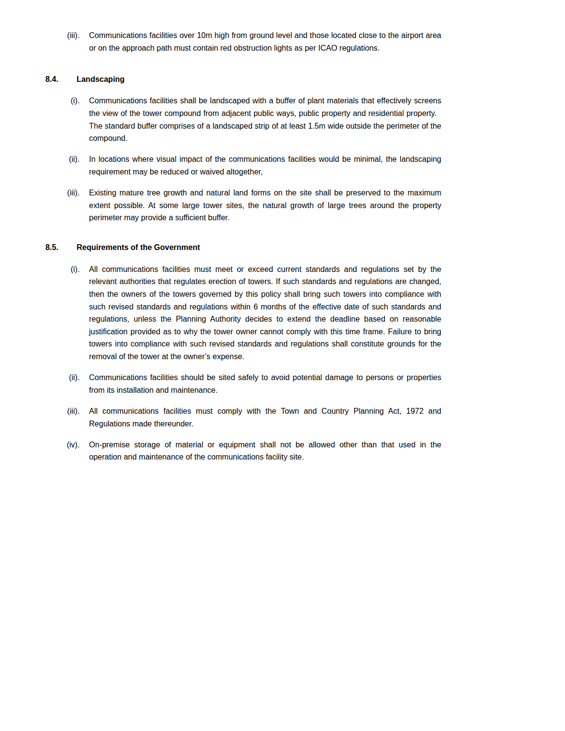(iii).
Communications facilities over 10m high from ground level and those located close to the airport area or on the approach path must contain red obstruction lights as per ICAO regulations.
8.4.
Landscaping
(i).
Communications facilities shall be landscaped with a buffer of plant materials that effectively screens the view of the tower compound from adjacent public ways, public property and residential property. The standard buffer comprises of a landscaped strip of at least 1.5m wide outside the perimeter of the compound.
(ii).
In locations where visual impact of the communications facilities would be minimal, the landscaping requirement may be reduced or waived altogether,
(iii).
Existing mature tree growth and natural land forms on the site shall be preserved to the maximum extent possible. At some large tower sites, the natural growth of large trees around the property perimeter may provide a sufficient buffer.
8.5.
Requirements of the Government
(i).
All communications facilities must meet or exceed current standards and regulations set by the relevant authorities that regulates erection of towers. If such standards and regulations are changed, then the owners of the towers governed by this policy shall bring such towers into compliance with such revised standards and regulations within 6 months of the effective date of such standards and regulations, unless the Planning Authority decides to extend the deadline based on reasonable justification provided as to why the tower owner cannot comply with this time frame. Failure to bring towers into compliance with such revised standards and regulations shall constitute grounds for the removal of the tower at the owner’s expense.
(ii).
Communications facilities should be sited safely to avoid potential damage to persons or properties from its installation and maintenance.
(iii).
All communications facilities must comply with the Town and Country Planning Act, 1972 and Regulations made thereunder.
(iv).
On-premise storage of material or equipment shall not be allowed other than that used in the operation and maintenance of the communications facility site.